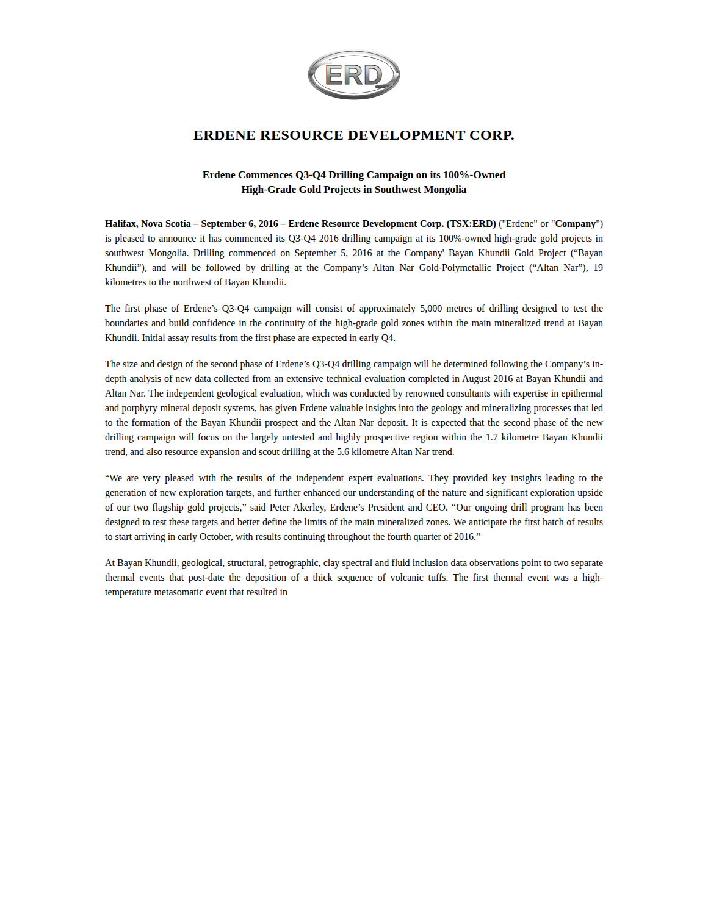ERD
ERDENE RESOURCE DEVELOPMENT CORP.
Erdene Commences Q3-Q4 Drilling Campaign on its 100%-Owned
High-Grade Gold Projects in Southwest Mongolia
Halifax, Nova Scotia – September 6, 2016 – Erdene Resource Development Corp. (TSX:ERD) ("Erdene" or "Company") is pleased to announce it has commenced its Q3-Q4 2016 drilling campaign at its 100%-owned high-grade gold projects in southwest Mongolia. Drilling commenced on September 5, 2016 at the Company' Bayan Khundii Gold Project (“Bayan Khundii”), and will be followed by drilling at the Company’s Altan Nar Gold-Polymetallic Project (“Altan Nar”), 19 kilometres to the northwest of Bayan Khundii.
The first phase of Erdene’s Q3-Q4 campaign will consist of approximately 5,000 metres of drilling designed to test the boundaries and build confidence in the continuity of the high-grade gold zones within the main mineralized trend at Bayan Khundii. Initial assay results from the first phase are expected in early Q4.
The size and design of the second phase of Erdene’s Q3-Q4 drilling campaign will be determined following the Company’s in-depth analysis of new data collected from an extensive technical evaluation completed in August 2016 at Bayan Khundii and Altan Nar. The independent geological evaluation, which was conducted by renowned consultants with expertise in epithermal and porphyry mineral deposit systems, has given Erdene valuable insights into the geology and mineralizing processes that led to the formation of the Bayan Khundii prospect and the Altan Nar deposit. It is expected that the second phase of the new drilling campaign will focus on the largely untested and highly prospective region within the 1.7 kilometre Bayan Khundii trend, and also resource expansion and scout drilling at the 5.6 kilometre Altan Nar trend.
“We are very pleased with the results of the independent expert evaluations. They provided key insights leading to the generation of new exploration targets, and further enhanced our understanding of the nature and significant exploration upside of our two flagship gold projects,” said Peter Akerley, Erdene’s President and CEO. “Our ongoing drill program has been designed to test these targets and better define the limits of the main mineralized zones. We anticipate the first batch of results to start arriving in early October, with results continuing throughout the fourth quarter of 2016.”
At Bayan Khundii, geological, structural, petrographic, clay spectral and fluid inclusion data observations point to two separate thermal events that post-date the deposition of a thick sequence of volcanic tuffs. The first thermal event was a high-temperature metasomatic event that resulted in